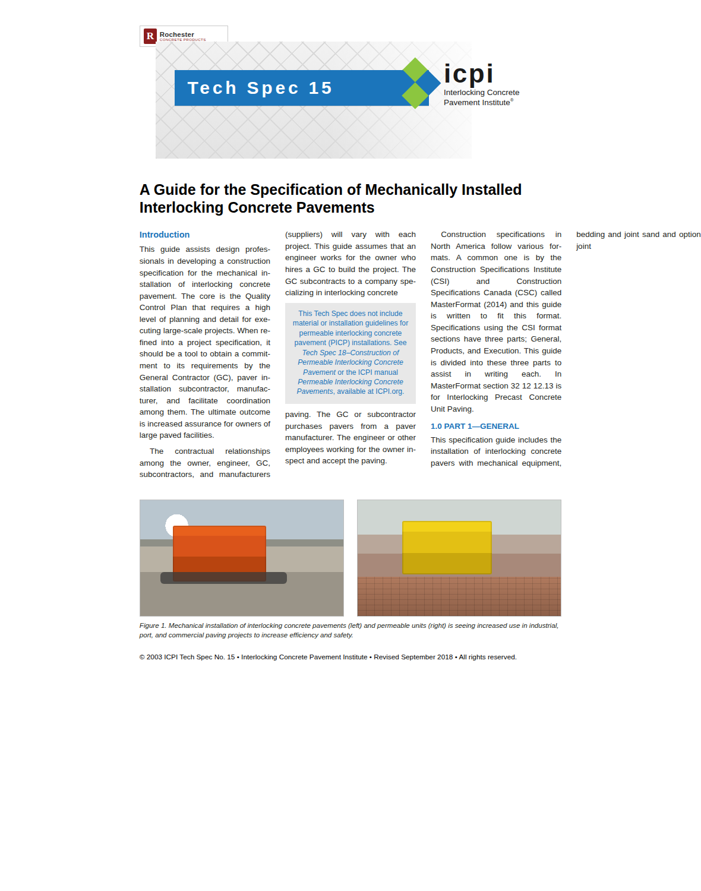R
Rochester
Concrete Products
Tech Spec 15
icpi
Interlocking Concrete
Pavement Institute®
A Guide for the Specification of Mechanically Installed
Interlocking Concrete Pavements
Introduction
This guide assists design professionals in developing a construction specification for the mechanical installation of interlocking concrete pavement. The core is the Quality Control Plan that requires a high level of planning and detail for executing large-scale projects. When refined into a project specification, it should be a tool to obtain a commitment to its requirements by the General Contractor (GC), paver installation subcontractor, manufacturer, and facilitate coordination among them. The ultimate outcome is increased assurance for owners of large paved facilities.
The contractual relationships among the owner, engineer, GC, subcontractors, and manufacturers (suppliers) will vary with each project. This guide assumes that an engineer works for the owner who hires a GC to build the project. The GC subcontracts to a company specializing in interlocking concrete
This Tech Spec does not include material or installation guidelines for permeable interlocking concrete pavement (PICP) installations. See Tech Spec 18–Construction of Permeable Interlocking Concrete Pavement or the ICPI manual Permeable Interlocking Concrete Pavements, available at ICPI.org.
paving. The GC or subcontractor purchases pavers from a paver manufacturer. The engineer or other employees working for the owner inspect and accept the paving.
Construction specifications in North America follow various formats. A common one is by the Construction Specifications Institute (CSI) and Construction Specifications Canada (CSC) called MasterFormat (2014) and this guide is written to fit this format. Specifications using the CSI format sections have three parts; General, Products, and Execution. This guide is divided into these three parts to assist in writing each. In MasterFormat section 32 12 12.13 is for Interlocking Precast Concrete Unit Paving.
1.0 PART 1—GENERAL
This specification guide includes the installation of interlocking concrete pavers with mechanical equipment, bedding and joint sand and optional joint
Figure 1. Mechanical installation of interlocking concrete pavements (left) and permeable units (right) is seeing increased use in industrial, port, and commercial paving projects to increase efficiency and safety.
© 2003 ICPI Tech Spec No. 15 • Interlocking Concrete Pavement Institute • Revised September 2018 • All rights reserved.